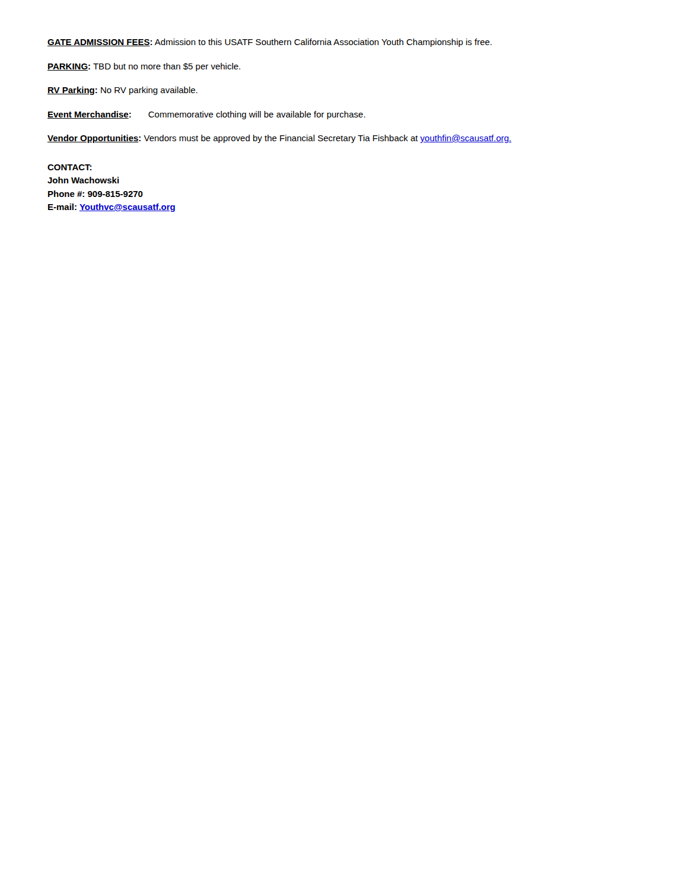GATE ADMISSION FEES: Admission to this USATF Southern California Association Youth Championship is free.
PARKING: TBD but no more than $5 per vehicle.
RV Parking: No RV parking available.
Event Merchandise: Commemorative clothing will be available for purchase.
Vendor Opportunities: Vendors must be approved by the Financial Secretary Tia Fishback at youthfin@scausatf.org.
CONTACT:
John Wachowski
Phone #: 909-815-9270
E-mail: Youthvc@scausatf.org